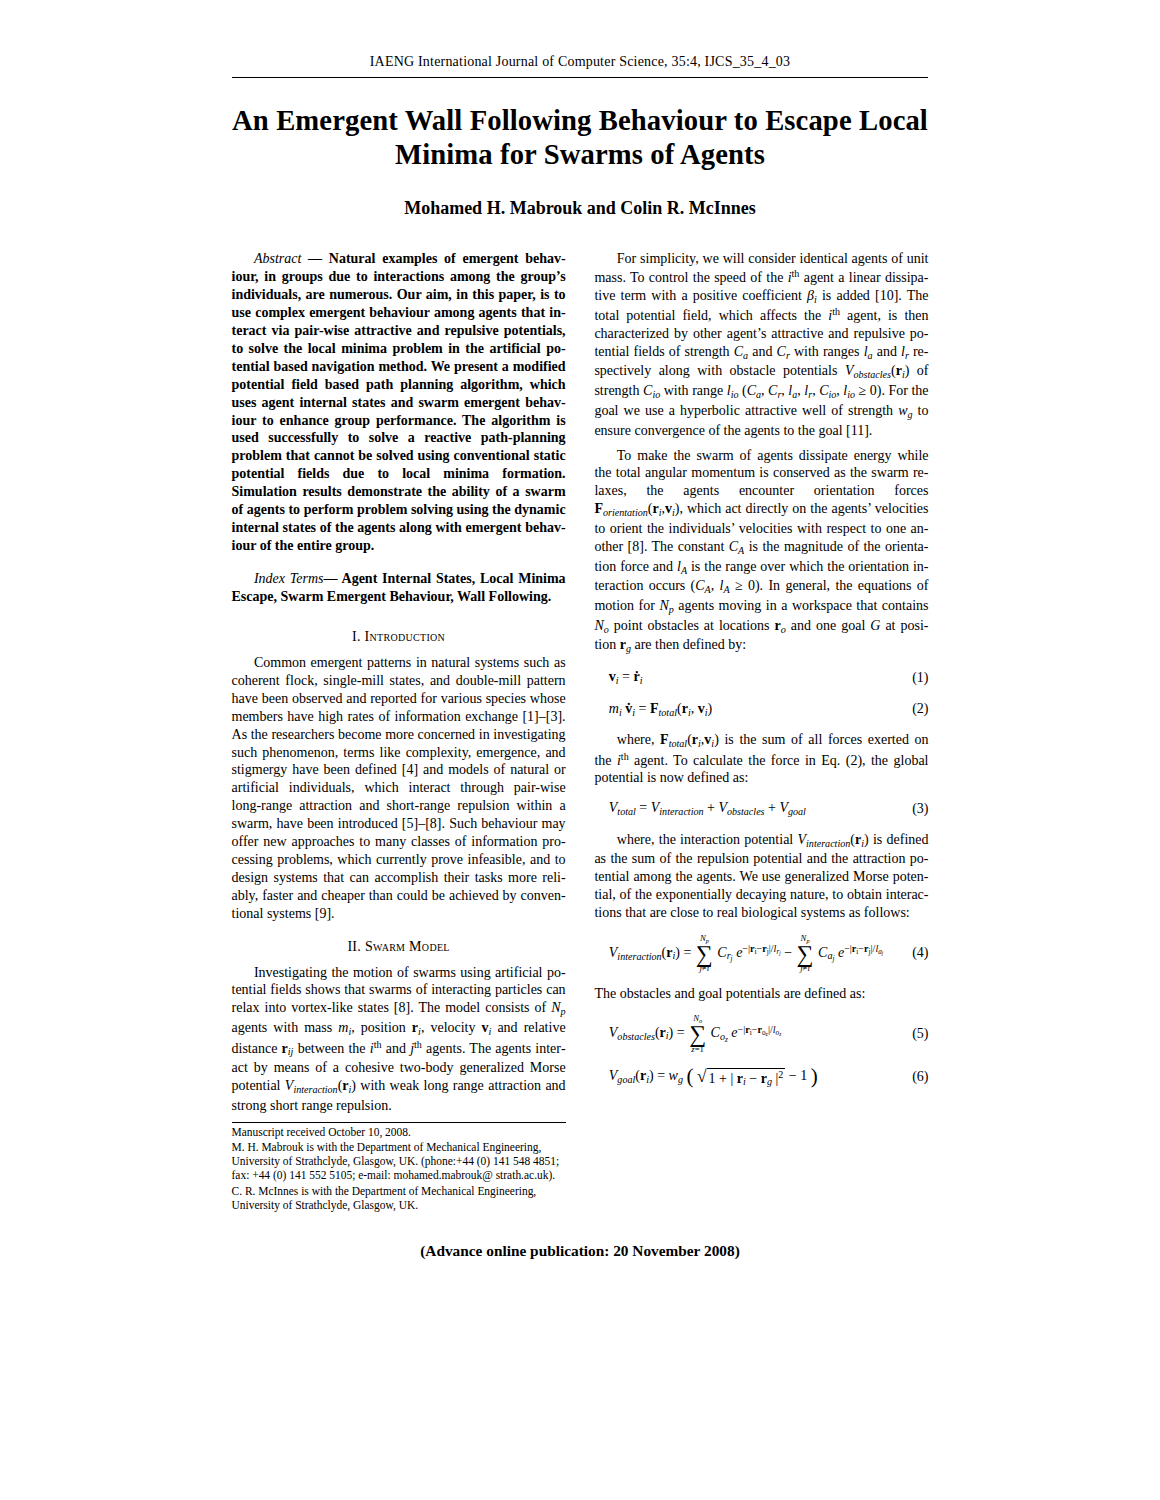IAENG International Journal of Computer Science, 35:4, IJCS_35_4_03
An Emergent Wall Following Behaviour to Escape Local
Minima for Swarms of Agents
Mohamed H. Mabrouk and Colin R. McInnes
Abstract — Natural examples of emergent behaviour, in groups due to interactions among the group’s individuals, are numerous. Our aim, in this paper, is to use complex emergent behaviour among agents that interact via pair-wise attractive and repulsive potentials, to solve the local minima problem in the artificial potential based navigation method. We present a modified potential field based path planning algorithm, which uses agent internal states and swarm emergent behaviour to enhance group performance. The algorithm is used successfully to solve a reactive path-planning problem that cannot be solved using conventional static potential fields due to local minima formation. Simulation results demonstrate the ability of a swarm of agents to perform problem solving using the dynamic internal states of the agents along with emergent behaviour of the entire group.
Index Terms— Agent Internal States, Local Minima Escape, Swarm Emergent Behaviour, Wall Following.
I. Introduction
Common emergent patterns in natural systems such as coherent flock, single-mill states, and double-mill pattern have been observed and reported for various species whose members have high rates of information exchange [1]–[3]. As the researchers become more concerned in investigating such phenomenon, terms like complexity, emergence, and stigmergy have been defined [4] and models of natural or artificial individuals, which interact through pair-wise long-range attraction and short-range repulsion within a swarm, have been introduced [5]–[8]. Such behaviour may offer new approaches to many classes of information processing problems, which currently prove infeasible, and to design systems that can accomplish their tasks more reliably, faster and cheaper than could be achieved by conventional systems [9].
II. Swarm Model
Investigating the motion of swarms using artificial potential fields shows that swarms of interacting particles can relax into vortex-like states [8]. The model consists of Np agents with mass mi, position ri, velocity vi and relative distance rij between the ith and jth agents. The agents interact by means of a cohesive two-body generalized Morse potential Vinteraction(ri) with weak long range attraction and strong short range repulsion.
Manuscript received October 10, 2008.
M. H. Mabrouk is with the Department of Mechanical Engineering, University of Strathclyde, Glasgow, UK. (phone:+44 (0) 141 548 4851; fax: +44 (0) 141 552 5105; e-mail: mohamed.mabrouk@ strath.ac.uk).
C. R. McInnes is with the Department of Mechanical Engineering, University of Strathclyde, Glasgow, UK.
For simplicity, we will consider identical agents of unit mass. To control the speed of the ith agent a linear dissipative term with a positive coefficient βi is added [10]. The total potential field, which affects the ith agent, is then characterized by other agent’s attractive and repulsive potential fields of strength Ca and Cr with ranges la and lr respectively along with obstacle potentials Vobstacles(ri) of strength Cio with range lio (Ca, Cr, la, lr, Cio, lio ≥ 0). For the goal we use a hyperbolic attractive well of strength wg to ensure convergence of the agents to the goal [11].
To make the swarm of agents dissipate energy while the total angular momentum is conserved as the swarm relaxes, the agents encounter orientation forces Forientation(ri,vi), which act directly on the agents’ velocities to orient the individuals’ velocities with respect to one another [8]. The constant CA is the magnitude of the orientation force and lA is the range over which the orientation interaction occurs (CA, lA ≥ 0). In general, the equations of motion for Np agents moving in a workspace that contains No point obstacles at locations ro and one goal G at position rg are then defined by:
vi = ṙi
(1)
mi v̇i = Ftotal(ri, vi)
(2)
where, Ftotal(ri,vi) is the sum of all forces exerted on the ith agent. To calculate the force in Eq. (2), the global potential is now defined as:
Vtotal = Vinteraction + Vobstacles + Vgoal
(3)
where, the interaction potential Vinteraction(ri) is defined as the sum of the repulsion potential and the attraction potential among the agents. We use generalized Morse potential, of the exponentially decaying nature, to obtain interactions that are close to real biological systems as follows:
Vinteraction(ri) = Np∑j≠i Crj e−|ri−rj|/lrj − Np∑j≠i Caj e−|ri−rj|/laj
(4)
The obstacles and goal potentials are defined as:
Vobstacles(ri) = No∑z=1 Coz e−|ri−roz|/loz
(5)
Vgoal(ri) = wg ( √1 + | ri − rg |2 − 1 )
(6)
(Advance online publication: 20 November 2008)